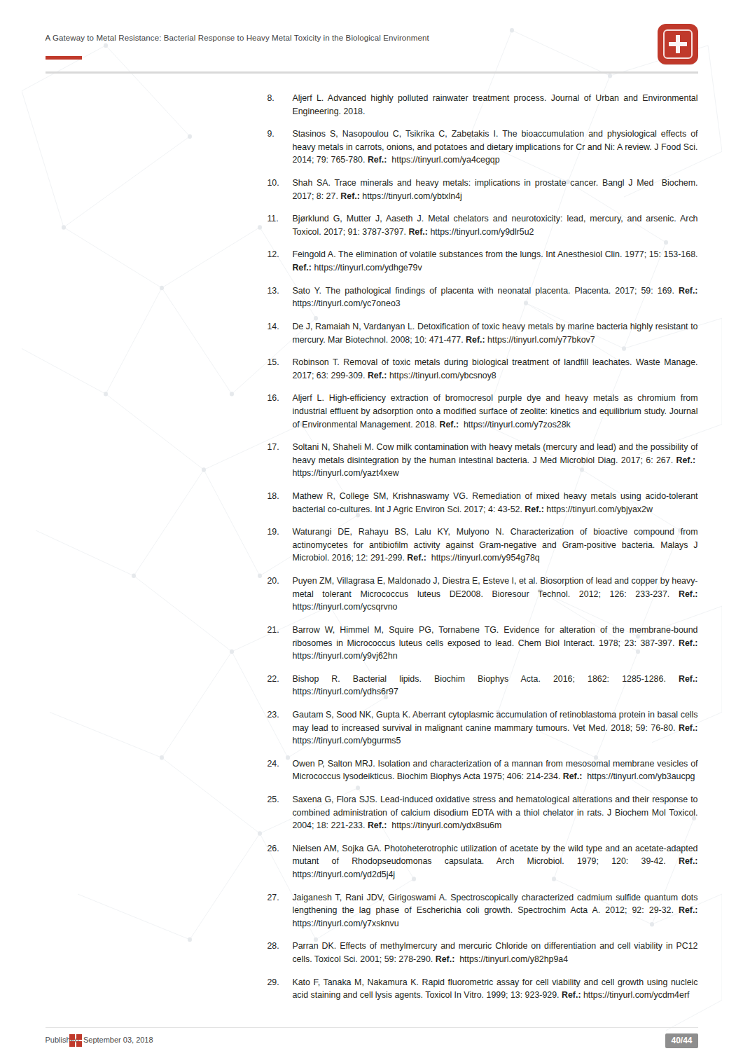A Gateway to Metal Resistance: Bacterial Response to Heavy Metal Toxicity in the Biological Environment
8. Aljerf L. Advanced highly polluted rainwater treatment process. Journal of Urban and Environmental Engineering. 2018.
9. Stasinos S, Nasopoulou C, Tsikrika C, Zabetakis I. The bioaccumulation and physiological effects of heavy metals in carrots, onions, and potatoes and dietary implications for Cr and Ni: A review. J Food Sci. 2014; 79: 765-780. Ref.: https://tinyurl.com/ya4cegqp
10. Shah SA. Trace minerals and heavy metals: implications in prostate cancer. Bangl J Med Biochem. 2017; 8: 27. Ref.: https://tinyurl.com/ybtxln4j
11. Bjørklund G, Mutter J, Aaseth J. Metal chelators and neurotoxicity: lead, mercury, and arsenic. Arch Toxicol. 2017; 91: 3787-3797. Ref.: https://tinyurl.com/y9dlr5u2
12. Feingold A. The elimination of volatile substances from the lungs. Int Anesthesiol Clin. 1977; 15: 153-168. Ref.: https://tinyurl.com/ydhge79v
13. Sato Y. The pathological findings of placenta with neonatal placenta. Placenta. 2017; 59: 169. Ref.: https://tinyurl.com/yc7oneo3
14. De J, Ramaiah N, Vardanyan L. Detoxification of toxic heavy metals by marine bacteria highly resistant to mercury. Mar Biotechnol. 2008; 10: 471-477. Ref.: https://tinyurl.com/y77bkov7
15. Robinson T. Removal of toxic metals during biological treatment of landfill leachates. Waste Manage. 2017; 63: 299-309. Ref.: https://tinyurl.com/ybcsnoy8
16. Aljerf L. High-efficiency extraction of bromocresol purple dye and heavy metals as chromium from industrial effluent by adsorption onto a modified surface of zeolite: kinetics and equilibrium study. Journal of Environmental Management. 2018. Ref.: https://tinyurl.com/y7zos28k
17. Soltani N, Shaheli M. Cow milk contamination with heavy metals (mercury and lead) and the possibility of heavy metals disintegration by the human intestinal bacteria. J Med Microbiol Diag. 2017; 6: 267. Ref.: https://tinyurl.com/yazt4xew
18. Mathew R, College SM, Krishnaswamy VG. Remediation of mixed heavy metals using acido-tolerant bacterial co-cultures. Int J Agric Environ Sci. 2017; 4: 43-52. Ref.: https://tinyurl.com/ybjyax2w
19. Waturangi DE, Rahayu BS, Lalu KY, Mulyono N. Characterization of bioactive compound from actinomycetes for antibiofilm activity against Gram-negative and Gram-positive bacteria. Malays J Microbiol. 2016; 12: 291-299. Ref.: https://tinyurl.com/y954g78q
20. Puyen ZM, Villagrasa E, Maldonado J, Diestra E, Esteve I, et al. Biosorption of lead and copper by heavy-metal tolerant Micrococcus luteus DE2008. Bioresour Technol. 2012; 126: 233-237. Ref.: https://tinyurl.com/ycsqrvno
21. Barrow W, Himmel M, Squire PG, Tornabene TG. Evidence for alteration of the membrane-bound ribosomes in Micrococcus luteus cells exposed to lead. Chem Biol Interact. 1978; 23: 387-397. Ref.: https://tinyurl.com/y9vj62hn
22. Bishop R. Bacterial lipids. Biochim Biophys Acta. 2016; 1862: 1285-1286. Ref.: https://tinyurl.com/ydhs6r97
23. Gautam S, Sood NK, Gupta K. Aberrant cytoplasmic accumulation of retinoblastoma protein in basal cells may lead to increased survival in malignant canine mammary tumours. Vet Med. 2018; 59: 76-80. Ref.: https://tinyurl.com/ybgurms5
24. Owen P, Salton MRJ. Isolation and characterization of a mannan from mesosomal membrane vesicles of Micrococcus lysodeikticus. Biochim Biophys Acta 1975; 406: 214-234. Ref.: https://tinyurl.com/yb3aucpg
25. Saxena G, Flora SJS. Lead-induced oxidative stress and hematological alterations and their response to combined administration of calcium disodium EDTA with a thiol chelator in rats. J Biochem Mol Toxicol. 2004; 18: 221-233. Ref.: https://tinyurl.com/ydx8su6m
26. Nielsen AM, Sojka GA. Photoheterotrophic utilization of acetate by the wild type and an acetate-adapted mutant of Rhodopseudomonas capsulata. Arch Microbiol. 1979; 120: 39-42. Ref.: https://tinyurl.com/yd2d5j4j
27. Jaiganesh T, Rani JDV, Girigoswami A. Spectroscopically characterized cadmium sulfide quantum dots lengthening the lag phase of Escherichia coli growth. Spectrochim Acta A. 2012; 92: 29-32. Ref.: https://tinyurl.com/y7xsknvu
28. Parran DK. Effects of methylmercury and mercuric Chloride on differentiation and cell viability in PC12 cells. Toxicol Sci. 2001; 59: 278-290. Ref.: https://tinyurl.com/y82hp9a4
29. Kato F, Tanaka M, Nakamura K. Rapid fluorometric assay for cell viability and cell growth using nucleic acid staining and cell lysis agents. Toxicol In Vitro. 1999; 13: 923-929. Ref.: https://tinyurl.com/ycdm4erf
Published: September 03, 2018
40/44